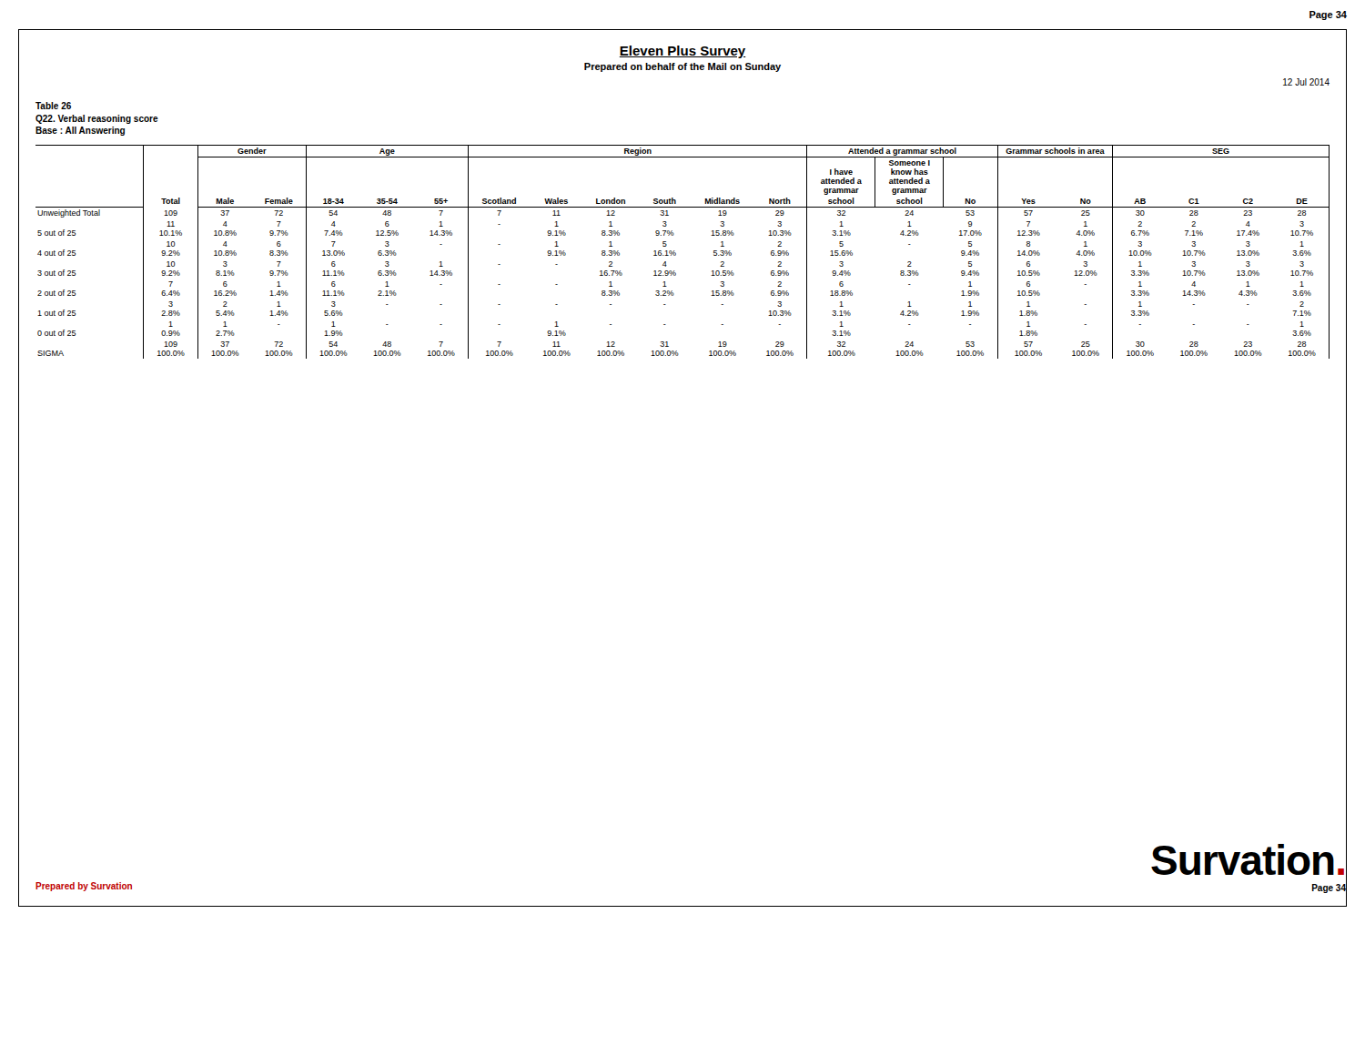Page 34
Eleven Plus Survey
Prepared on behalf of the Mail on Sunday
12 Jul 2014
Table 26
Q22. Verbal reasoning score
Base : All Answering
| | Total | Gender | Age | Region | Attended a grammar school | Grammar schools in area | SEG |
| --- | --- | --- | --- | --- | --- | --- | --- |
| | | | | | | | | | | | | I have attended a grammar | Someone I know has attended a grammar | | | | | | | |
| | Male | Female | 18-34 | 35-54 | 55+ | Scotland | Wales | London | South | Midlands | North | school | school | No | Yes | No | AB | C1 | C2 | DE |
| Unweighted Total | 109 | 37 | 72 | 54 | 48 | 7 | 7 | 11 | 12 | 31 | 19 | 29 | 32 | 24 | 53 | 57 | 25 | 30 | 28 | 23 | 28 |
| 5 out of 25 | 11 10.1% | 4 10.8% | 7 9.7% | 4 7.4% | 6 12.5% | 1 14.3% | - | 1 9.1% | 1 8.3% | 3 9.7% | 3 15.8% | 3 10.3% | 1 3.1% | 1 4.2% | 9 17.0% | 7 12.3% | 1 4.0% | 2 6.7% | 2 7.1% | 4 17.4% | 3 10.7% |
| 4 out of 25 | 10 9.2% | 4 10.8% | 6 8.3% | 7 13.0% | 3 6.3% | - | - | 1 9.1% | 1 8.3% | 5 16.1% | 1 5.3% | 2 6.9% | 5 15.6% | - | 5 9.4% | 8 14.0% | 1 4.0% | 3 10.0% | 3 10.7% | 3 13.0% | 1 3.6% |
| 3 out of 25 | 10 9.2% | 3 8.1% | 7 9.7% | 6 11.1% | 3 6.3% | 1 14.3% | - | - | 2 16.7% | 4 12.9% | 2 10.5% | 2 6.9% | 3 9.4% | 2 8.3% | 5 9.4% | 6 10.5% | 3 12.0% | 1 3.3% | 3 10.7% | 3 13.0% | 3 10.7% |
| 2 out of 25 | 7 6.4% | 6 16.2% | 1 1.4% | 6 11.1% | 1 2.1% | - | - | - | 1 8.3% | 1 3.2% | 3 15.8% | 2 6.9% | 6 18.8% | - | 1 1.9% | 6 10.5% | - | 1 3.3% | 4 14.3% | 1 4.3% | 1 3.6% |
| 1 out of 25 | 3 2.8% | 2 5.4% | 1 1.4% | 3 5.6% | - | - | - | - | - | - | - | 3 10.3% | 1 3.1% | 1 4.2% | 1 1.9% | 1 1.8% | - | 1 3.3% | - | - | 2 7.1% |
| 0 out of 25 | 1 0.9% | 1 2.7% | - | 1 1.9% | - | - | - | 1 9.1% | - | - | - | - | 1 3.1% | - | - | 1 1.8% | - | - | - | - | 1 3.6% |
| SIGMA | 109 100.0% | 37 100.0% | 72 100.0% | 54 100.0% | 48 100.0% | 7 100.0% | 7 100.0% | 11 100.0% | 12 100.0% | 31 100.0% | 19 100.0% | 29 100.0% | 32 100.0% | 24 100.0% | 53 100.0% | 57 100.0% | 25 100.0% | 30 100.0% | 28 100.0% | 23 100.0% | 28 100.0% |
Prepared by Survation
Survation.
Page 34